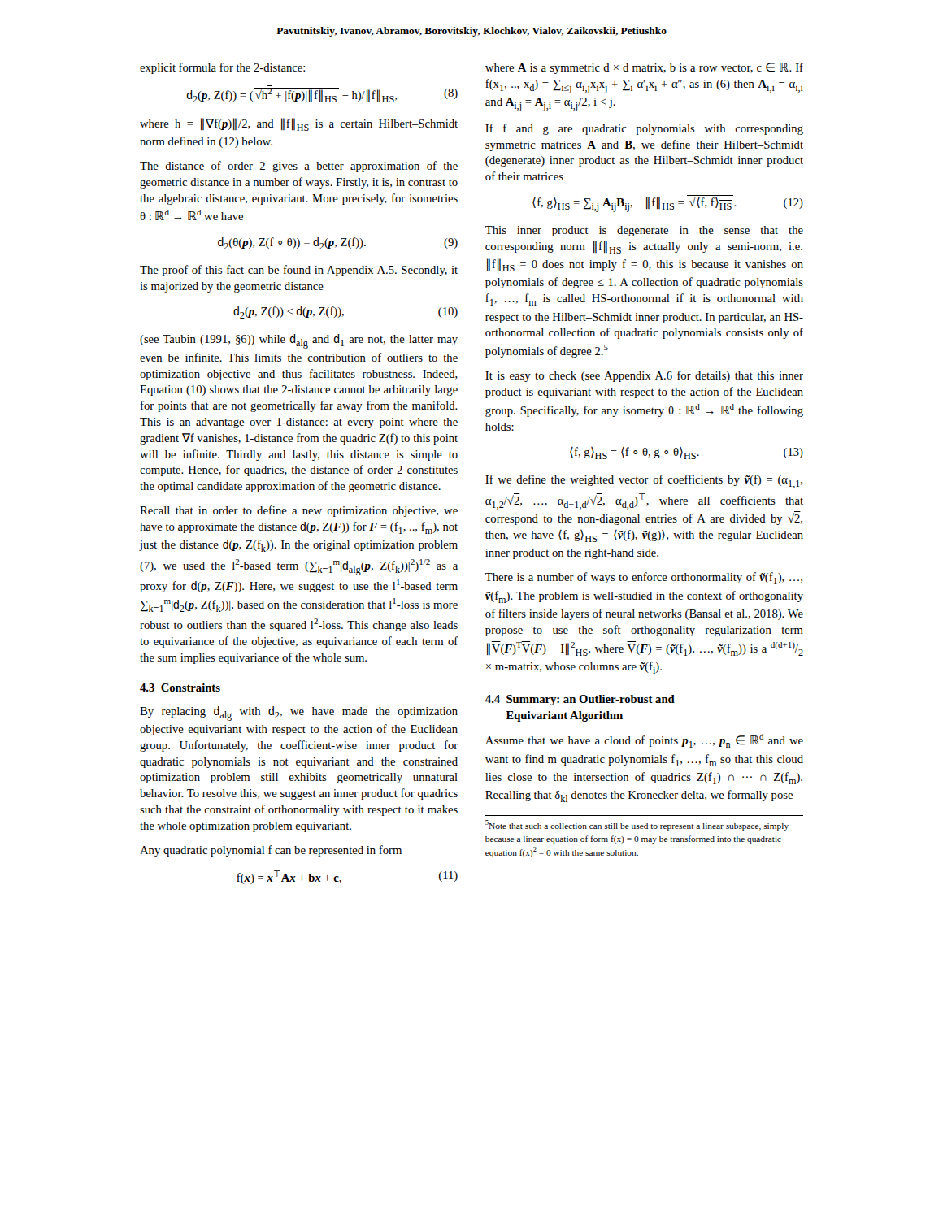Pavutnitskiy, Ivanov, Abramov, Borovitskiy, Klochkov, Vialov, Zaikovskii, Petiushko
explicit formula for the 2-distance:
d2(p, Z(f)) = (√h2 + |f(p)|∥f∥HS − h)/∥f∥HS, (8)
where h = ∥∇f(p)∥/2, and ∥f∥HS is a certain Hilbert–Schmidt norm defined in (12) below.
The distance of order 2 gives a better approximation of the geometric distance in a number of ways. Firstly, it is, in contrast to the algebraic distance, equivariant. More precisely, for isometries θ : ℝd → ℝd we have
d2(θ(p), Z(f ∘ θ)) = d2(p, Z(f)). (9)
The proof of this fact can be found in Appendix A.5. Secondly, it is majorized by the geometric distance
d2(p, Z(f)) ≤ d(p, Z(f)), (10)
(see Taubin (1991, §6)) while dalg and d1 are not, the latter may even be infinite. This limits the contribution of outliers to the optimization objective and thus facilitates robustness. Indeed, Equation (10) shows that the 2-distance cannot be arbitrarily large for points that are not geometrically far away from the manifold. This is an advantage over 1-distance: at every point where the gradient ∇f vanishes, 1-distance from the quadric Z(f) to this point will be infinite. Thirdly and lastly, this distance is simple to compute. Hence, for quadrics, the distance of order 2 constitutes the optimal candidate approximation of the geometric distance.
Recall that in order to define a new optimization objective, we have to approximate the distance d(p, Z(F)) for F = (f1, .., fm), not just the distance d(p, Z(fk)). In the original optimization problem (7), we used the l2-based term (∑k=1m|dalg(p, Z(fk))|2)1/2 as a proxy for d(p, Z(F)). Here, we suggest to use the l1-based term ∑k=1m|d2(p, Z(fk))|, based on the consideration that l1-loss is more robust to outliers than the squared l2-loss. This change also leads to equivariance of the objective, as equivariance of each term of the sum implies equivariance of the whole sum.
4.3 Constraints
By replacing dalg with d2, we have made the optimization objective equivariant with respect to the action of the Euclidean group. Unfortunately, the coefficient-wise inner product for quadratic polynomials is not equivariant and the constrained optimization problem still exhibits geometrically unnatural behavior. To resolve this, we suggest an inner product for quadrics such that the constraint of orthonormality with respect to it makes the whole optimization problem equivariant.
Any quadratic polynomial f can be represented in form
f(x) = x⊤Ax + bx + c, (11)
where A is a symmetric d × d matrix, b is a row vector, c ∈ ℝ. If f(x1, .., xd) = ∑i≤j αi,jxixj + ∑i α′ixi + α″, as in (6) then Ai,i = αi,i and Ai,j = Aj,i = αi,j/2, i < j.
If f and g are quadratic polynomials with corresponding symmetric matrices A and B, we define their Hilbert–Schmidt (degenerate) inner product as the Hilbert–Schmidt inner product of their matrices
⟨f, g⟩HS = ∑i,j AijBij, ∥f∥HS = √⟨f, f⟩HS. (12)
This inner product is degenerate in the sense that the corresponding norm ∥f∥HS is actually only a semi-norm, i.e. ∥f∥HS = 0 does not imply f = 0, this is because it vanishes on polynomials of degree ≤ 1. A collection of quadratic polynomials f1, …, fm is called HS-orthonormal if it is orthonormal with respect to the Hilbert–Schmidt inner product. In particular, an HS-orthonormal collection of quadratic polynomials consists only of polynomials of degree 2.5
It is easy to check (see Appendix A.6 for details) that this inner product is equivariant with respect to the action of the Euclidean group. Specifically, for any isometry θ : ℝd → ℝd the following holds:
⟨f, g⟩HS = ⟨f ∘ θ, g ∘ θ⟩HS. (13)
If we define the weighted vector of coefficients by ṽ(f) = (α1,1, α1,2/√2, …, αd−1,d/√2, αd,d)⊤, where all coefficients that correspond to the non-diagonal entries of A are divided by √2, then, we have ⟨f, g⟩HS = ⟨ṽ(f), ṽ(g)⟩, with the regular Euclidean inner product on the right-hand side.
There is a number of ways to enforce orthonormality of ṽ(f1), …, ṽ(fm). The problem is well-studied in the context of orthogonality of filters inside layers of neural networks (Bansal et al., 2018). We propose to use the soft orthogonality regularization term ∥V(F)TV(F) − I∥2HS, where V(F) = (ṽ(f1), …, ṽ(fm)) is a d(d+1)/2 × m-matrix, whose columns are ṽ(fi).
4.4 Summary: an Outlier-robust and
Equivariant Algorithm
Assume that we have a cloud of points p1, …, pn ∈ ℝd and we want to find m quadratic polynomials f1, …, fm so that this cloud lies close to the intersection of quadrics Z(f1) ∩ ··· ∩ Z(fm). Recalling that δkl denotes the Kronecker delta, we formally pose
5Note that such a collection can still be used to represent a linear subspace, simply because a linear equation of form f(x) = 0 may be transformed into the quadratic equation f(x)2 = 0 with the same solution.